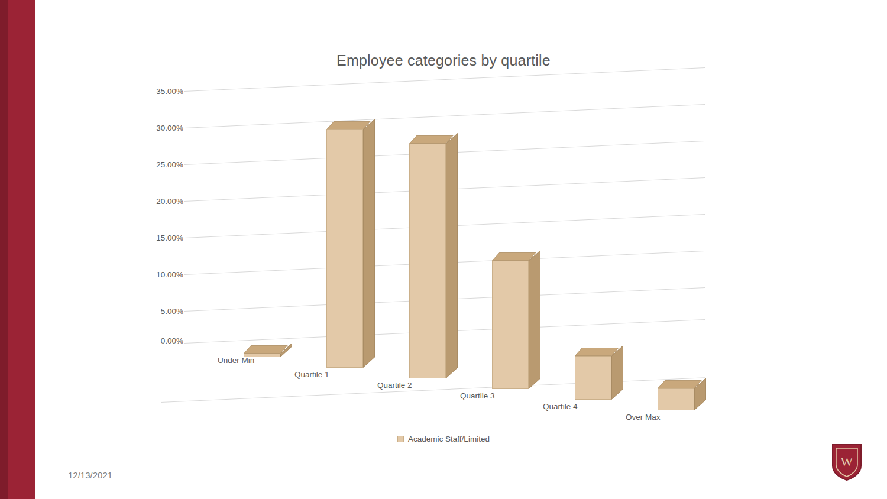Employee categories by quartile
35.00% 30.00% 25.00% 20.00% 15.00% 10.00% 5.00% 0.00%
Under Min
Quartile 1
Quartile 2
Quartile 3
Quartile 4
Over Max
Academic Staff/Limited
12/13/2021
W